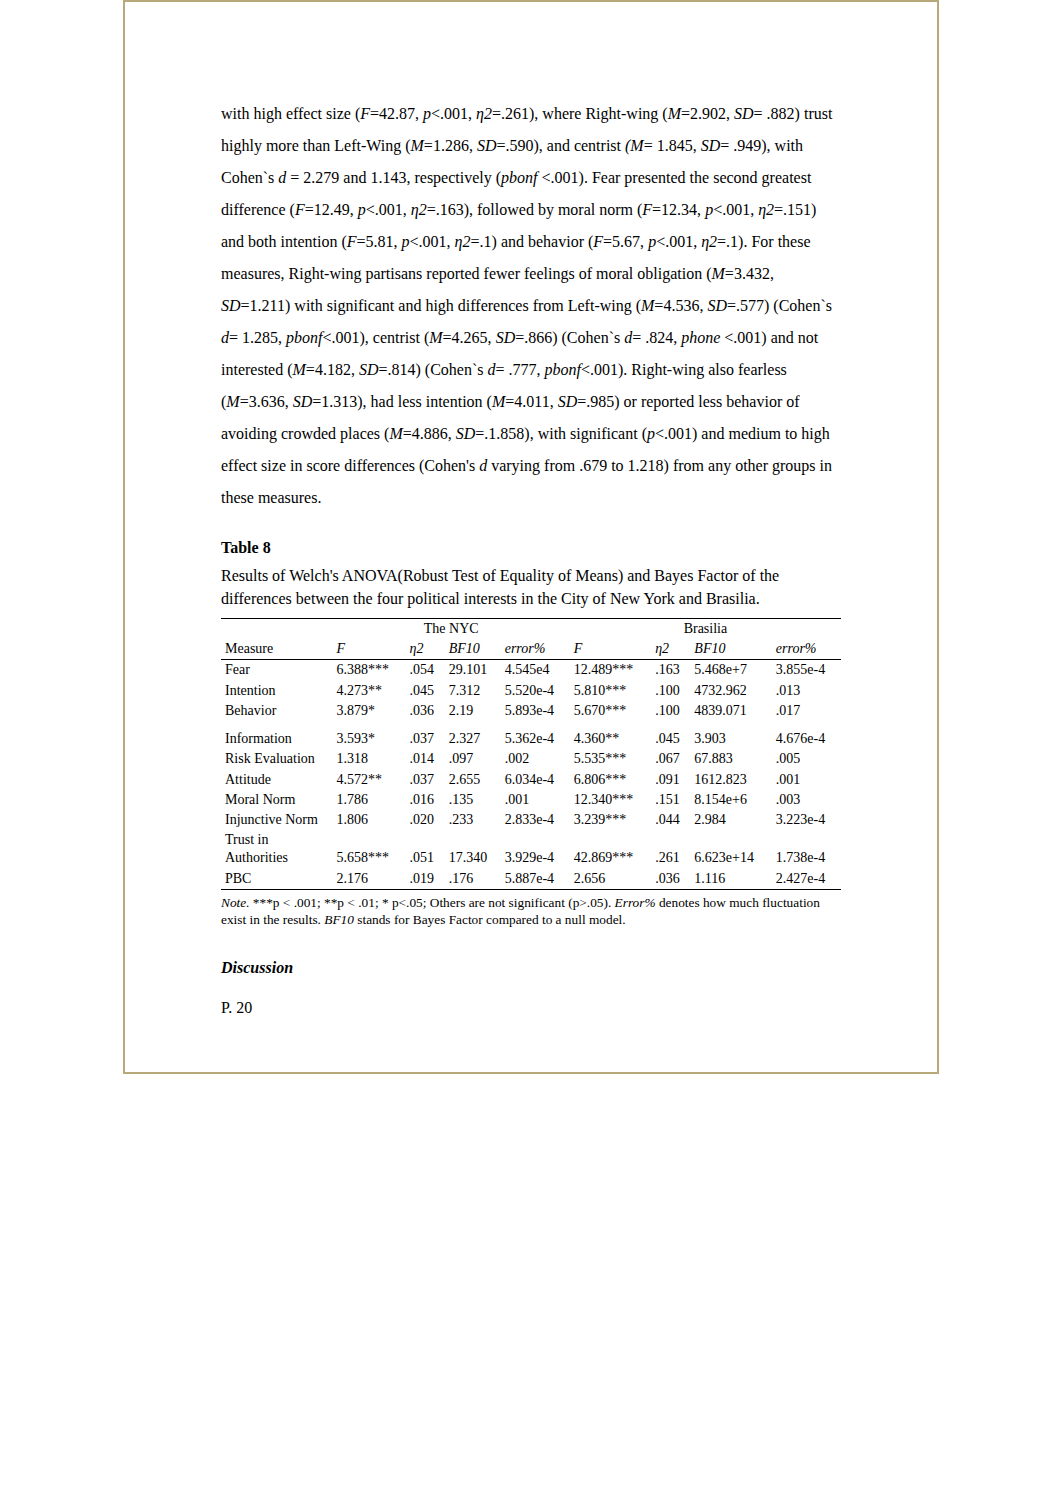with high effect size (F=42.87, p<.001, η2=.261), where Right-wing (M=2.902, SD= .882) trust highly more than Left-Wing (M=1.286, SD=.590), and centrist (M= 1.845, SD= .949), with Cohen`s d = 2.279 and 1.143, respectively (pbonf <.001). Fear presented the second greatest difference (F=12.49, p<.001, η2=.163), followed by moral norm (F=12.34, p<.001, η2=.151) and both intention (F=5.81, p<.001, η2=.1) and behavior (F=5.67, p<.001, η2=.1). For these measures, Right-wing partisans reported fewer feelings of moral obligation (M=3.432, SD=1.211) with significant and high differences from Left-wing (M=4.536, SD=.577) (Cohen`s d= 1.285, pbonf<.001), centrist (M=4.265, SD=.866) (Cohen`s d= .824, phone <.001) and not interested (M=4.182, SD=.814) (Cohen`s d= .777, pbonf<.001). Right-wing also fearless (M=3.636, SD=1.313), had less intention (M=4.011, SD=.985) or reported less behavior of avoiding crowded places (M=4.886, SD=.1.858), with significant (p<.001) and medium to high effect size in score differences (Cohen's d varying from .679 to 1.218) from any other groups in these measures.
Table 8
Results of Welch's ANOVA(Robust Test of Equality of Means) and Bayes Factor of the differences between the four political interests in the City of New York and Brasilia.
| | The NYC | Brasilia |
| --- | --- | --- |
| Measure | F | η2 | BF10 | error% | F | η2 | BF10 | error% |
| Fear | 6.388*** | .054 | 29.101 | 4.545e4 | 12.489*** | .163 | 5.468e+7 | 3.855e-4 |
| Intention | 4.273** | .045 | 7.312 | 5.520e-4 | 5.810*** | .100 | 4732.962 | .013 |
| Behavior | 3.879* | .036 | 2.19 | 5.893e-4 | 5.670*** | .100 | 4839.071 | .017 |
| Information | 3.593* | .037 | 2.327 | 5.362e-4 | 4.360** | .045 | 3.903 | 4.676e-4 |
| Risk Evaluation | 1.318 | .014 | .097 | .002 | 5.535*** | .067 | 67.883 | .005 |
| Attitude | 4.572** | .037 | 2.655 | 6.034e-4 | 6.806*** | .091 | 1612.823 | .001 |
| Moral Norm | 1.786 | .016 | .135 | .001 | 12.340*** | .151 | 8.154e+6 | .003 |
| Injunctive Norm | 1.806 | .020 | .233 | 2.833e-4 | 3.239*** | .044 | 2.984 | 3.223e-4 |
| Trust in Authorities | 5.658*** | .051 | 17.340 | 3.929e-4 | 42.869*** | .261 | 6.623e+14 | 1.738e-4 |
| PBC | 2.176 | .019 | .176 | 5.887e-4 | 2.656 | .036 | 1.116 | 2.427e-4 |
Note. ***p < .001; **p < .01; * p<.05; Others are not significant (p>.05). Error% denotes how much fluctuation exist in the results. BF10 stands for Bayes Factor compared to a null model.
Discussion
P. 20